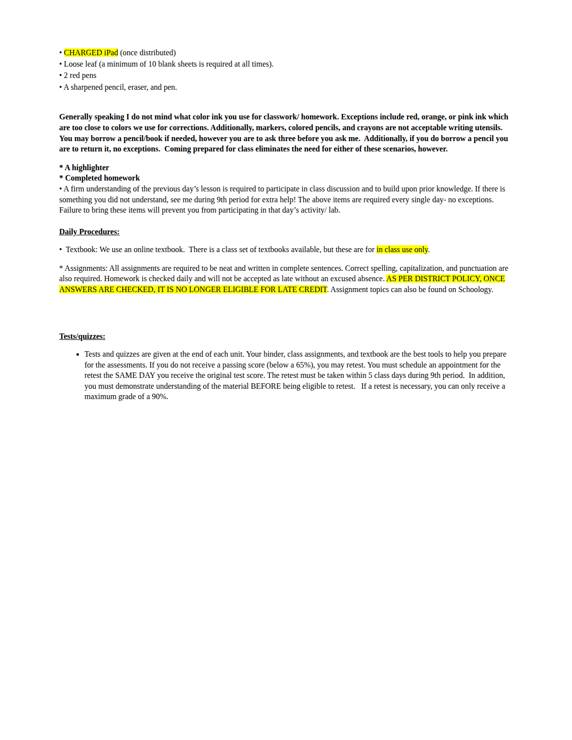• CHARGED iPad (once distributed)
• Loose leaf (a minimum of 10 blank sheets is required at all times).
• 2 red pens
• A sharpened pencil, eraser, and pen.
Generally speaking I do not mind what color ink you use for classwork/ homework. Exceptions include red, orange, or pink ink which are too close to colors we use for corrections. Additionally, markers, colored pencils, and crayons are not acceptable writing utensils. You may borrow a pencil/book if needed, however you are to ask three before you ask me. Additionally, if you do borrow a pencil you are to return it, no exceptions. Coming prepared for class eliminates the need for either of these scenarios, however.
* A highlighter
* Completed homework
• A firm understanding of the previous day’s lesson is required to participate in class discussion and to build upon prior knowledge. If there is something you did not understand, see me during 9th period for extra help! The above items are required every single day- no exceptions. Failure to bring these items will prevent you from participating in that day’s activity/ lab.
Daily Procedures:
• Textbook: We use an online textbook. There is a class set of textbooks available, but these are for in class use only.
* Assignments: All assignments are required to be neat and written in complete sentences. Correct spelling, capitalization, and punctuation are also required. Homework is checked daily and will not be accepted as late without an excused absence. AS PER DISTRICT POLICY, ONCE ANSWERS ARE CHECKED, IT IS NO LONGER ELIGIBLE FOR LATE CREDIT. Assignment topics can also be found on Schoology.
Tests/quizzes:
Tests and quizzes are given at the end of each unit. Your binder, class assignments, and textbook are the best tools to help you prepare for the assessments. If you do not receive a passing score (below a 65%), you may retest. You must schedule an appointment for the retest the SAME DAY you receive the original test score. The retest must be taken within 5 class days during 9th period. In addition, you must demonstrate understanding of the material BEFORE being eligible to retest. If a retest is necessary, you can only receive a maximum grade of a 90%.